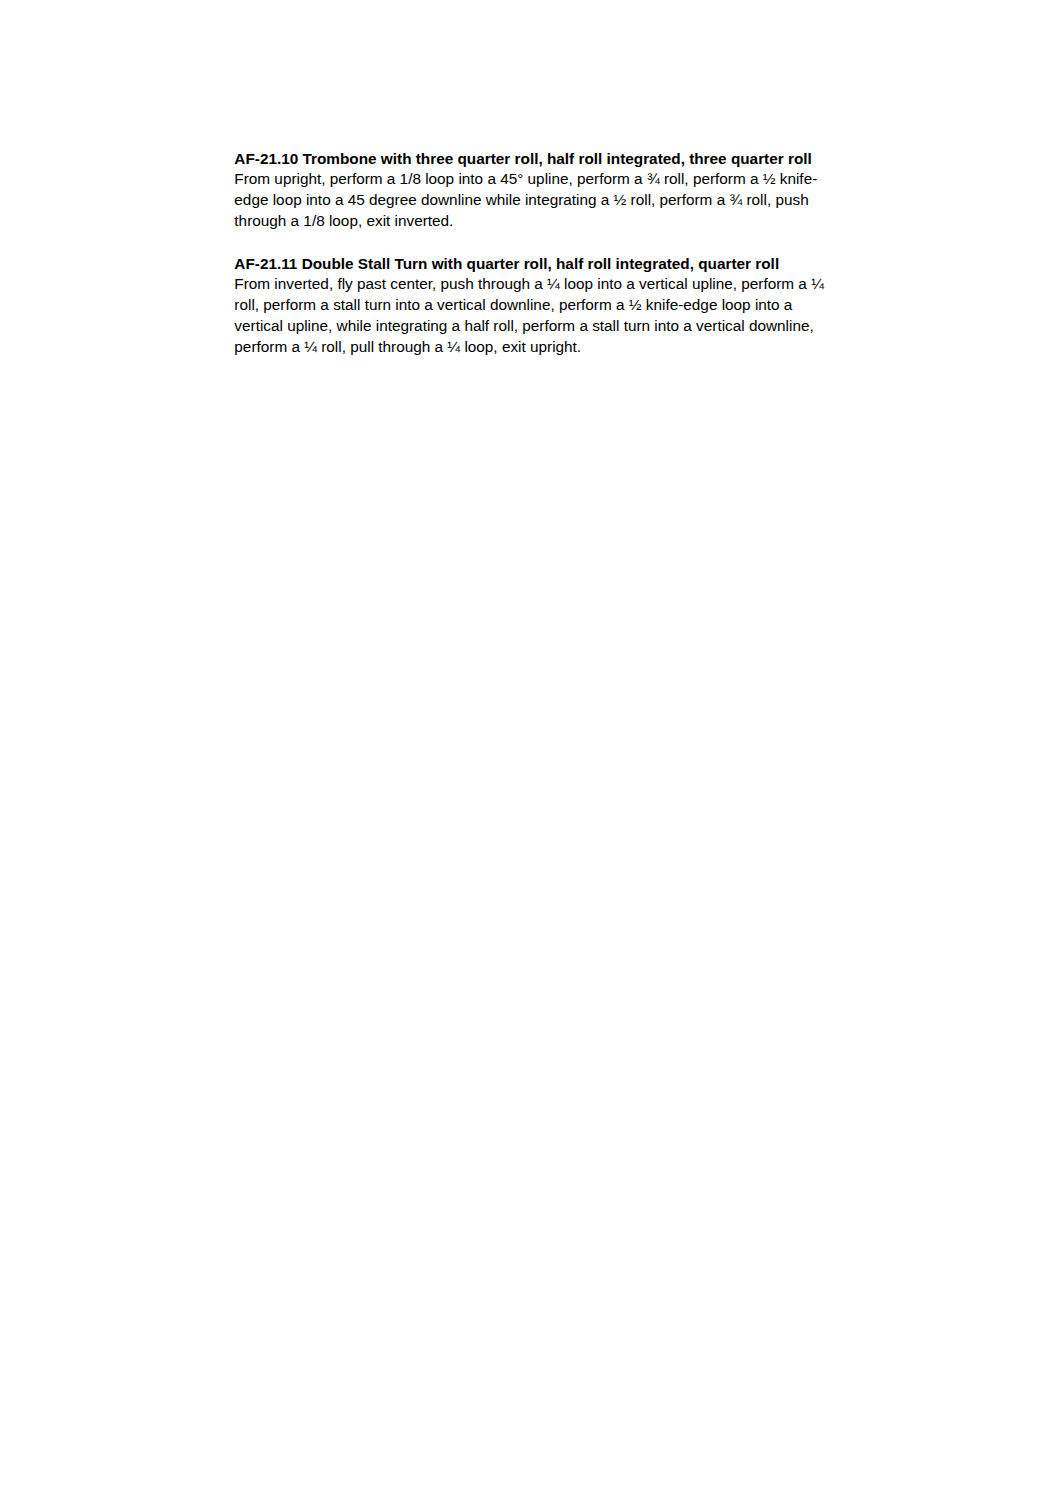AF-21.10 Trombone with three quarter roll, half roll integrated, three quarter roll
From upright, perform a 1/8 loop into a 45° upline, perform a ¾ roll, perform a ½ knife-edge loop into a 45 degree downline while integrating a ½ roll, perform a ¾ roll, push through a 1/8 loop, exit inverted.
AF-21.11 Double Stall Turn with quarter roll, half roll integrated, quarter roll
From inverted, fly past center, push through a ¼ loop into a vertical upline, perform a ¼ roll, perform a stall turn into a vertical downline, perform a ½ knife-edge loop into a vertical upline, while integrating a half roll, perform a stall turn into a vertical downline, perform a ¼ roll, pull through a ¼ loop, exit upright.